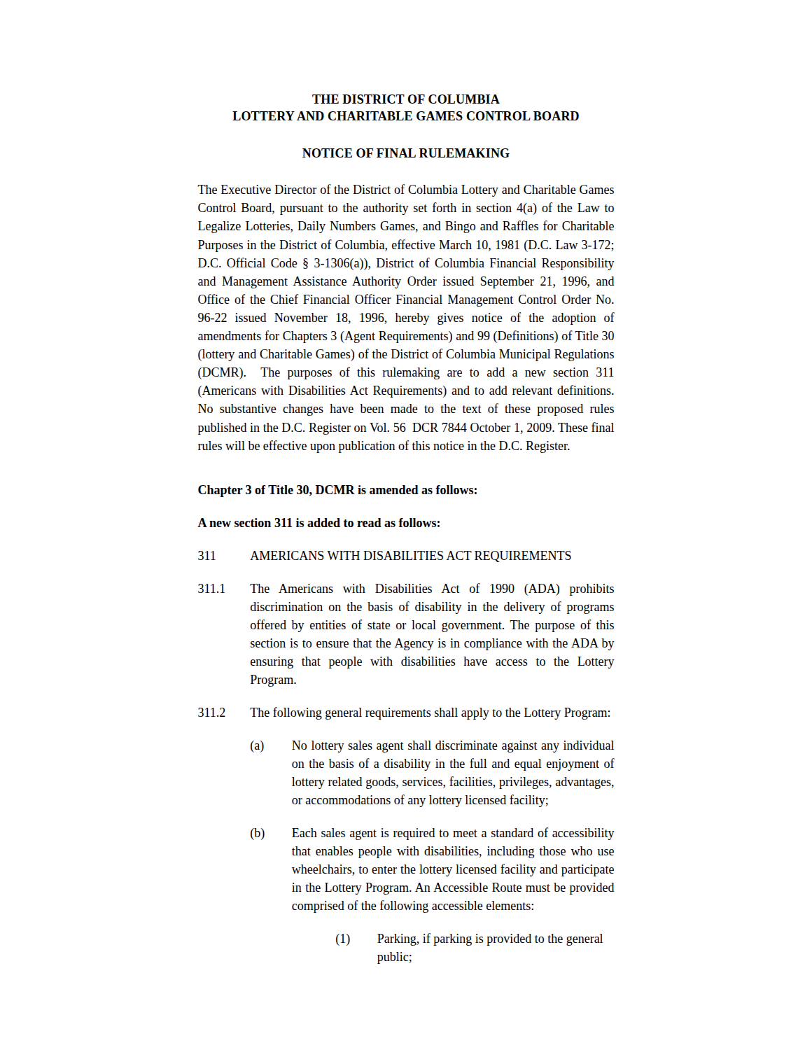THE DISTRICT OF COLUMBIA
LOTTERY AND CHARITABLE GAMES CONTROL BOARD
NOTICE OF FINAL RULEMAKING
The Executive Director of the District of Columbia Lottery and Charitable Games Control Board, pursuant to the authority set forth in section 4(a) of the Law to Legalize Lotteries, Daily Numbers Games, and Bingo and Raffles for Charitable Purposes in the District of Columbia, effective March 10, 1981 (D.C. Law 3-172; D.C. Official Code § 3-1306(a)), District of Columbia Financial Responsibility and Management Assistance Authority Order issued September 21, 1996, and Office of the Chief Financial Officer Financial Management Control Order No. 96-22 issued November 18, 1996, hereby gives notice of the adoption of amendments for Chapters 3 (Agent Requirements) and 99 (Definitions) of Title 30 (lottery and Charitable Games) of the District of Columbia Municipal Regulations (DCMR). The purposes of this rulemaking are to add a new section 311 (Americans with Disabilities Act Requirements) and to add relevant definitions. No substantive changes have been made to the text of these proposed rules published in the D.C. Register on Vol. 56 DCR 7844 October 1, 2009. These final rules will be effective upon publication of this notice in the D.C. Register.
Chapter 3 of Title 30, DCMR is amended as follows:
A new section 311 is added to read as follows:
311
Americans with Disabilities Act Requirements
311.1
The Americans with Disabilities Act of 1990 (ADA) prohibits discrimination on the basis of disability in the delivery of programs offered by entities of state or local government. The purpose of this section is to ensure that the Agency is in compliance with the ADA by ensuring that people with disabilities have access to the Lottery Program.
311.2
The following general requirements shall apply to the Lottery Program:
(a)
No lottery sales agent shall discriminate against any individual on the basis of a disability in the full and equal enjoyment of lottery related goods, services, facilities, privileges, advantages, or accommodations of any lottery licensed facility;
(b)
Each sales agent is required to meet a standard of accessibility that enables people with disabilities, including those who use wheelchairs, to enter the lottery licensed facility and participate in the Lottery Program. An Accessible Route must be provided comprised of the following accessible elements:
(1)
Parking, if parking is provided to the general public;